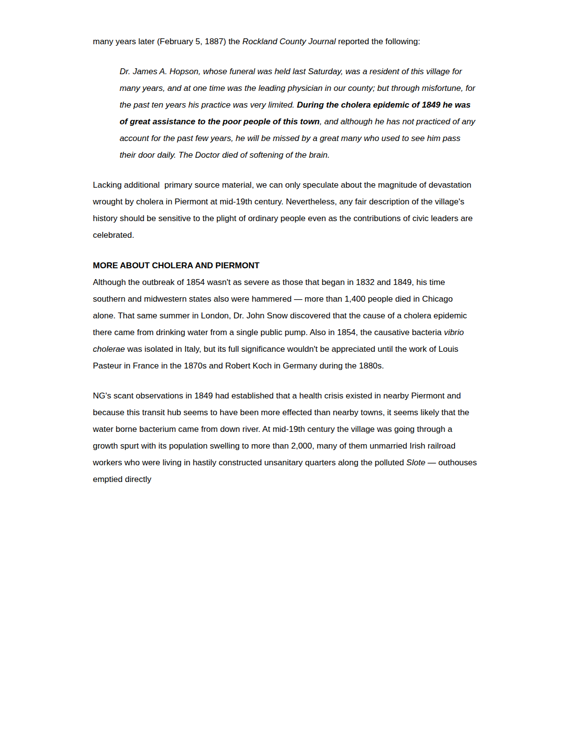many years later (February 5, 1887) the Rockland County Journal reported the following:
Dr. James A. Hopson, whose funeral was held last Saturday, was a resident of this village for many years, and at one time was the leading physician in our county; but through misfortune, for the past ten years his practice was very limited. During the cholera epidemic of 1849 he was of great assistance to the poor people of this town, and although he has not practiced of any account for the past few years, he will be missed by a great many who used to see him pass their door daily. The Doctor died of softening of the brain.
Lacking additional primary source material, we can only speculate about the magnitude of devastation wrought by cholera in Piermont at mid-19th century. Nevertheless, any fair description of the village's history should be sensitive to the plight of ordinary people even as the contributions of civic leaders are celebrated.
MORE ABOUT CHOLERA AND PIERMONT
Although the outbreak of 1854 wasn't as severe as those that began in 1832 and 1849, his time southern and midwestern states also were hammered — more than 1,400 people died in Chicago alone. That same summer in London, Dr. John Snow discovered that the cause of a cholera epidemic there came from drinking water from a single public pump. Also in 1854, the causative bacteria vibrio cholerae was isolated in Italy, but its full significance wouldn't be appreciated until the work of Louis Pasteur in France in the 1870s and Robert Koch in Germany during the 1880s.
NG's scant observations in 1849 had established that a health crisis existed in nearby Piermont and because this transit hub seems to have been more effected than nearby towns, it seems likely that the water borne bacterium came from down river. At mid-19th century the village was going through a growth spurt with its population swelling to more than 2,000, many of them unmarried Irish railroad workers who were living in hastily constructed unsanitary quarters along the polluted Slote — outhouses emptied directly